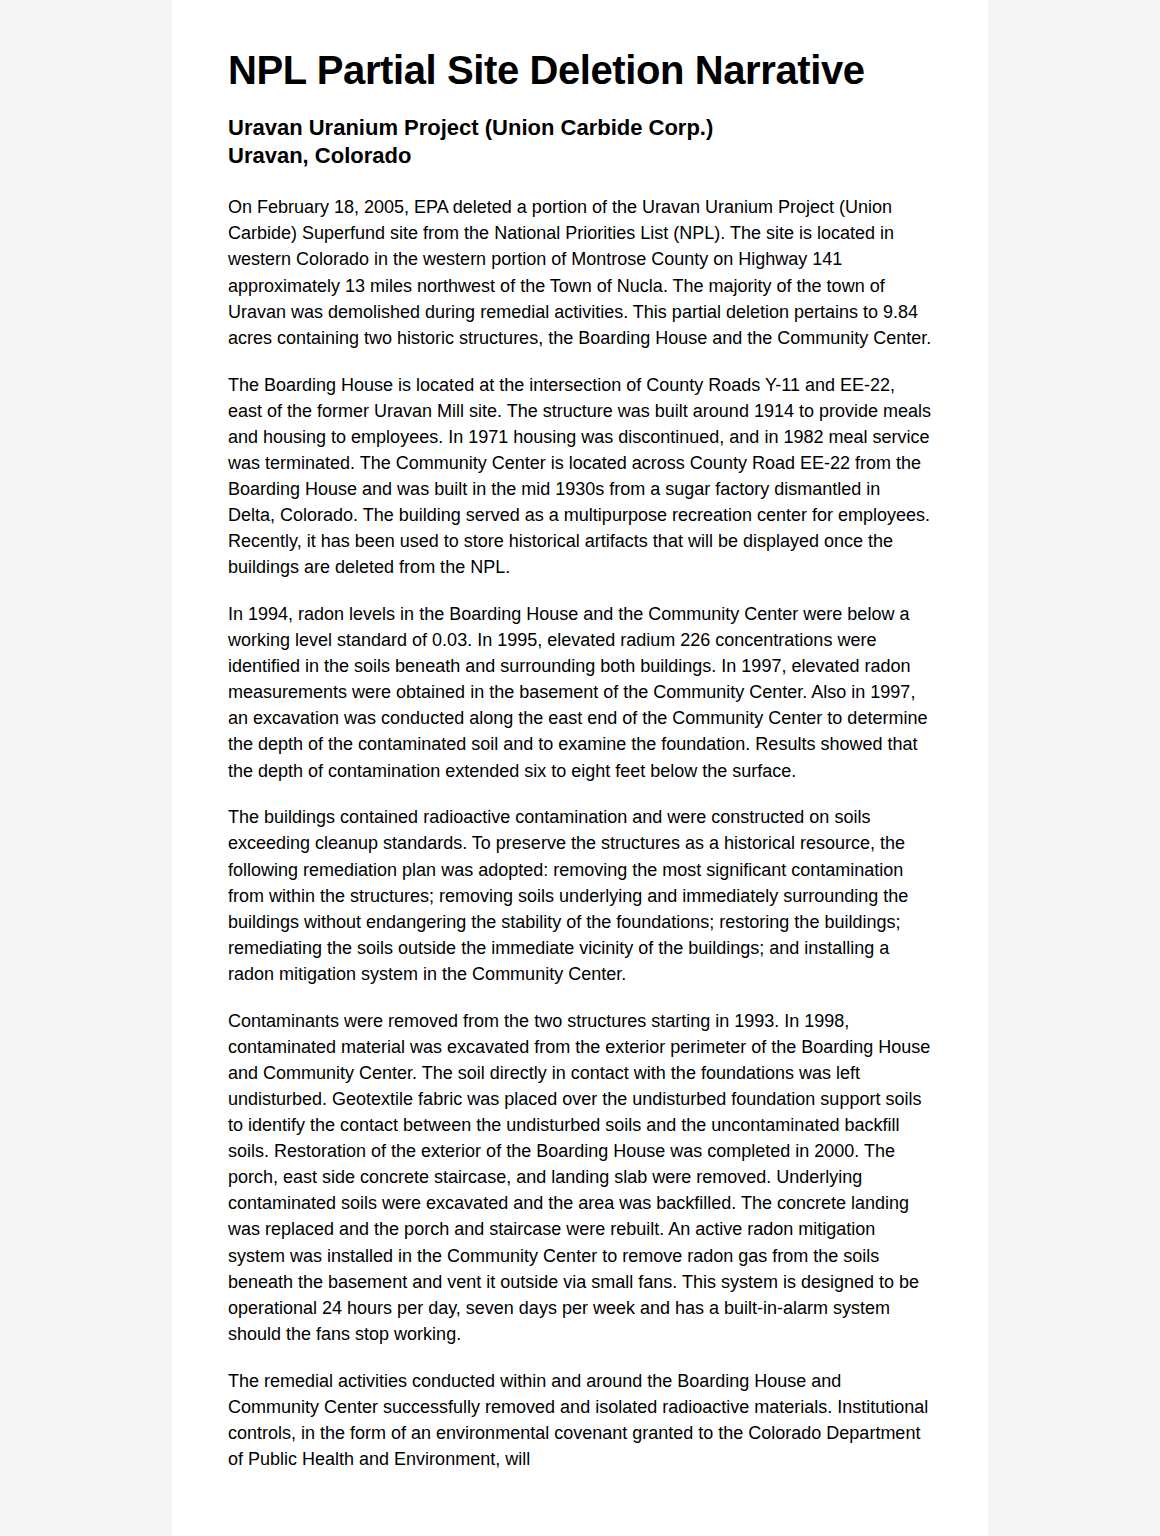NPL Partial Site Deletion Narrative
Uravan Uranium Project (Union Carbide Corp.)
Uravan, Colorado
On February 18, 2005, EPA deleted a portion of the Uravan Uranium Project (Union Carbide) Superfund site from the National Priorities List (NPL). The site is located in western Colorado in the western portion of Montrose County on Highway 141 approximately 13 miles northwest of the Town of Nucla. The majority of the town of Uravan was demolished during remedial activities. This partial deletion pertains to 9.84 acres containing two historic structures, the Boarding House and the Community Center.
The Boarding House is located at the intersection of County Roads Y-11 and EE-22, east of the former Uravan Mill site. The structure was built around 1914 to provide meals and housing to employees. In 1971 housing was discontinued, and in 1982 meal service was terminated. The Community Center is located across County Road EE-22 from the Boarding House and was built in the mid 1930s from a sugar factory dismantled in Delta, Colorado. The building served as a multipurpose recreation center for employees. Recently, it has been used to store historical artifacts that will be displayed once the buildings are deleted from the NPL.
In 1994, radon levels in the Boarding House and the Community Center were below a working level standard of 0.03. In 1995, elevated radium 226 concentrations were identified in the soils beneath and surrounding both buildings. In 1997, elevated radon measurements were obtained in the basement of the Community Center. Also in 1997, an excavation was conducted along the east end of the Community Center to determine the depth of the contaminated soil and to examine the foundation. Results showed that the depth of contamination extended six to eight feet below the surface.
The buildings contained radioactive contamination and were constructed on soils exceeding cleanup standards. To preserve the structures as a historical resource, the following remediation plan was adopted: removing the most significant contamination from within the structures; removing soils underlying and immediately surrounding the buildings without endangering the stability of the foundations; restoring the buildings; remediating the soils outside the immediate vicinity of the buildings; and installing a radon mitigation system in the Community Center.
Contaminants were removed from the two structures starting in 1993. In 1998, contaminated material was excavated from the exterior perimeter of the Boarding House and Community Center. The soil directly in contact with the foundations was left undisturbed. Geotextile fabric was placed over the undisturbed foundation support soils to identify the contact between the undisturbed soils and the uncontaminated backfill soils. Restoration of the exterior of the Boarding House was completed in 2000. The porch, east side concrete staircase, and landing slab were removed. Underlying contaminated soils were excavated and the area was backfilled. The concrete landing was replaced and the porch and staircase were rebuilt. An active radon mitigation system was installed in the Community Center to remove radon gas from the soils beneath the basement and vent it outside via small fans. This system is designed to be operational 24 hours per day, seven days per week and has a built-in-alarm system should the fans stop working.
The remedial activities conducted within and around the Boarding House and Community Center successfully removed and isolated radioactive materials. Institutional controls, in the form of an environmental covenant granted to the Colorado Department of Public Health and Environment, will